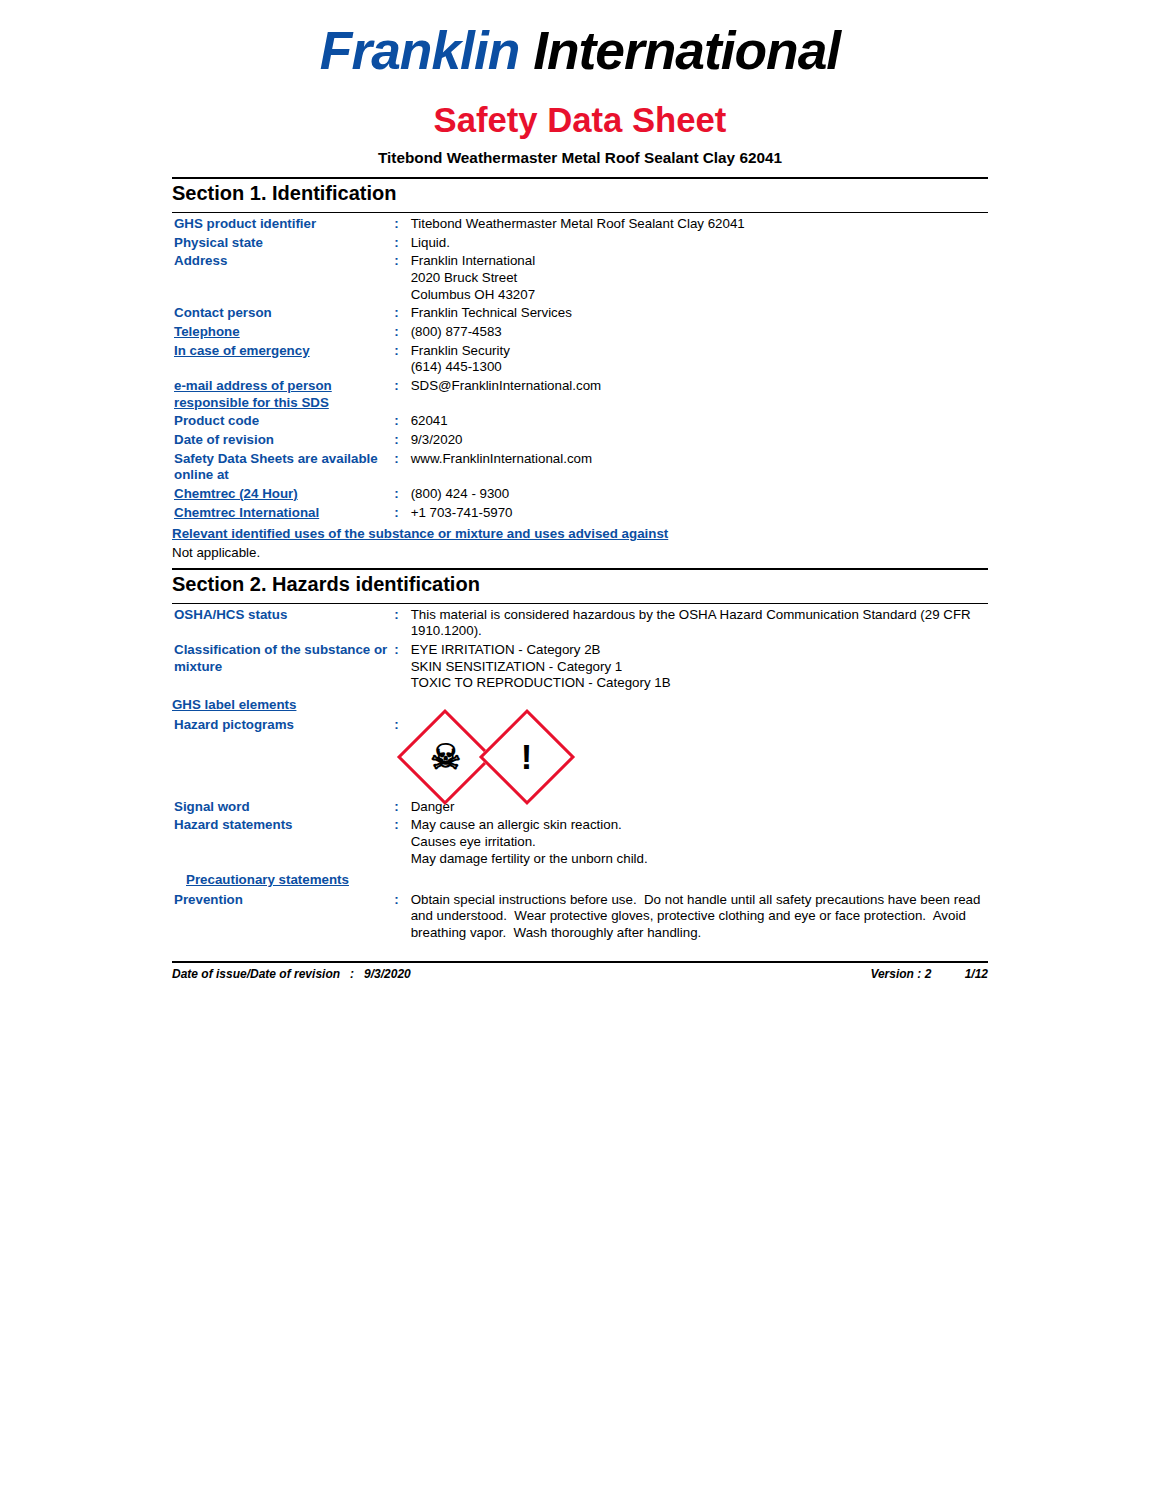Franklin International
Safety Data Sheet
Titebond Weathermaster Metal Roof Sealant Clay 62041
Section 1. Identification
| GHS product identifier | : | Titebond Weathermaster Metal Roof Sealant Clay 62041 |
| Physical state | : | Liquid. |
| Address | : | Franklin International 2020 Bruck Street Columbus OH 43207 |
| Contact person | : | Franklin Technical Services |
| Telephone | : | (800) 877-4583 |
| In case of emergency | : | Franklin Security (614) 445-1300 |
| e-mail address of person responsible for this SDS | : | SDS@FranklinInternational.com |
| Product code | : | 62041 |
| Date of revision | : | 9/3/2020 |
| Safety Data Sheets are available online at | : | www.FranklinInternational.com |
| Chemtrec (24 Hour) | : | (800) 424 - 9300 |
| Chemtrec International | : | +1 703-741-5970 |
Relevant identified uses of the substance or mixture and uses advised against
Not applicable.
Section 2. Hazards identification
| OSHA/HCS status | : | This material is considered hazardous by the OSHA Hazard Communication Standard (29 CFR 1910.1200). |
| Classification of the substance or mixture | : | EYE IRRITATION - Category 2B SKIN SENSITIZATION - Category 1 TOXIC TO REPRODUCTION - Category 1B |
GHS label elements
| Hazard pictograms | : | ☠ ! |
| Signal word | : | Danger |
| Hazard statements | : | May cause an allergic skin reaction. Causes eye irritation. May damage fertility or the unborn child. |
Precautionary statements
| Prevention | : | Obtain special instructions before use. Do not handle until all safety precautions have been read and understood. Wear protective gloves, protective clothing and eye or face protection. Avoid breathing vapor. Wash thoroughly after handling. |
Date of issue/Date of revision : 9/3/2020
Version : 2 1/12